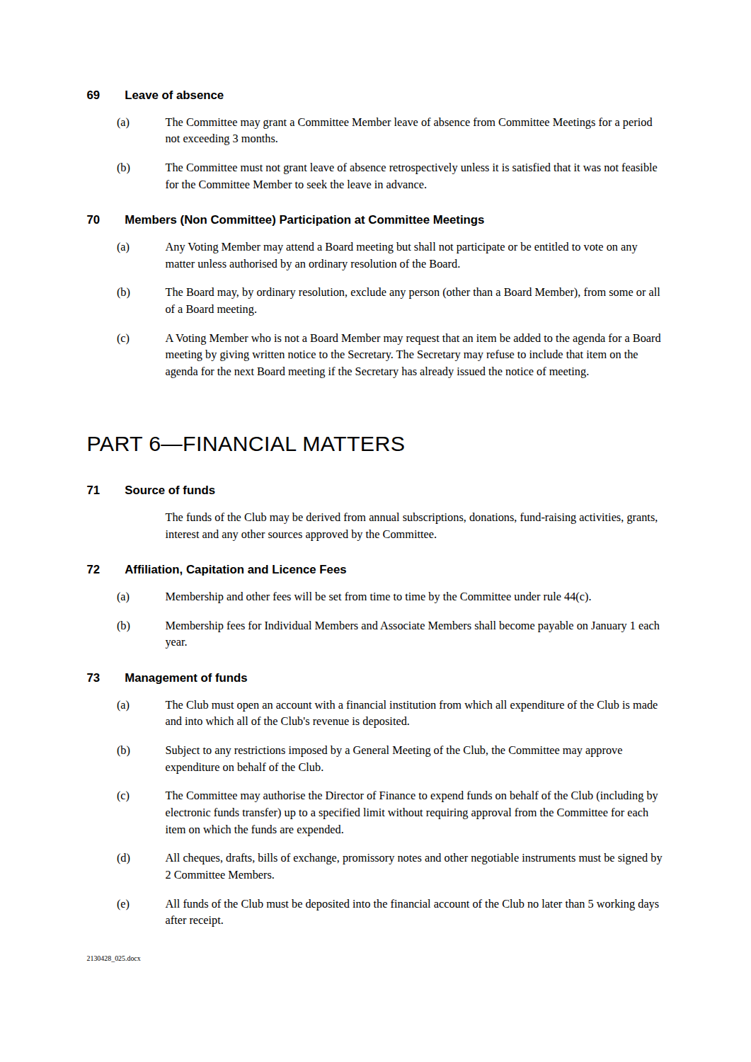69 Leave of absence
(a) The Committee may grant a Committee Member leave of absence from Committee Meetings for a period not exceeding 3 months.
(b) The Committee must not grant leave of absence retrospectively unless it is satisfied that it was not feasible for the Committee Member to seek the leave in advance.
70 Members (Non Committee) Participation at Committee Meetings
(a) Any Voting Member may attend a Board meeting but shall not participate or be entitled to vote on any matter unless authorised by an ordinary resolution of the Board.
(b) The Board may, by ordinary resolution, exclude any person (other than a Board Member), from some or all of a Board meeting.
(c) A Voting Member who is not a Board Member may request that an item be added to the agenda for a Board meeting by giving written notice to the Secretary. The Secretary may refuse to include that item on the agenda for the next Board meeting if the Secretary has already issued the notice of meeting.
PART 6—FINANCIAL MATTERS
71 Source of funds
The funds of the Club may be derived from annual subscriptions, donations, fund-raising activities, grants, interest and any other sources approved by the Committee.
72 Affiliation, Capitation and Licence Fees
(a) Membership and other fees will be set from time to time by the Committee under rule 44(c).
(b) Membership fees for Individual Members and Associate Members shall become payable on January 1 each year.
73 Management of funds
(a) The Club must open an account with a financial institution from which all expenditure of the Club is made and into which all of the Club's revenue is deposited.
(b) Subject to any restrictions imposed by a General Meeting of the Club, the Committee may approve expenditure on behalf of the Club.
(c) The Committee may authorise the Director of Finance to expend funds on behalf of the Club (including by electronic funds transfer) up to a specified limit without requiring approval from the Committee for each item on which the funds are expended.
(d) All cheques, drafts, bills of exchange, promissory notes and other negotiable instruments must be signed by 2 Committee Members.
(e) All funds of the Club must be deposited into the financial account of the Club no later than 5 working days after receipt.
2130428_025.docx